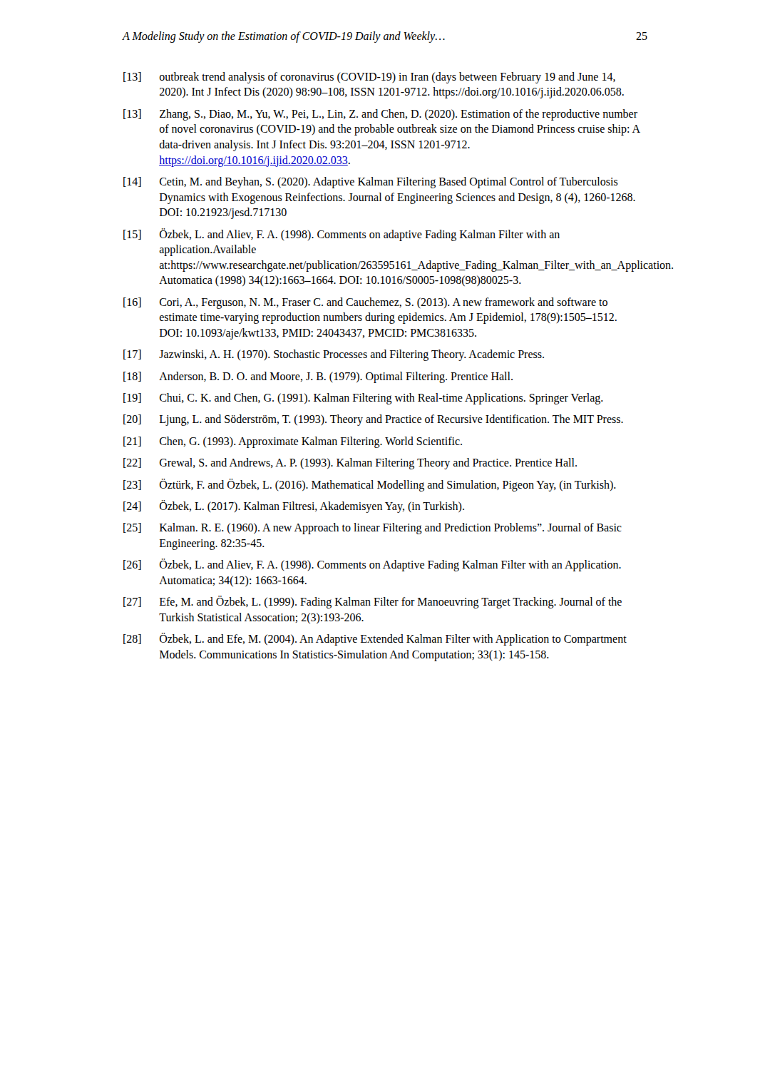A Modeling Study on the Estimation of COVID-19 Daily and Weekly… 25
[13] outbreak trend analysis of coronavirus (COVID-19) in Iran (days between February 19 and June 14, 2020). Int J Infect Dis (2020) 98:90–108, ISSN 1201-9712. https://doi.org/10.1016/j.ijid.2020.06.058.
[13] Zhang, S., Diao, M., Yu, W., Pei, L., Lin, Z. and Chen, D. (2020). Estimation of the reproductive number of novel coronavirus (COVID-19) and the probable outbreak size on the Diamond Princess cruise ship: A data-driven analysis. Int J Infect Dis. 93:201–204, ISSN 1201-9712.
https://doi.org/10.1016/j.ijid.2020.02.033.
[14] Cetin, M. and Beyhan, S. (2020). Adaptive Kalman Filtering Based Optimal Control of Tuberculosis Dynamics with Exogenous Reinfections. Journal of Engineering Sciences and Design, 8 (4), 1260-1268. DOI: 10.21923/jesd.717130
[15] Özbek, L. and Aliev, F. A. (1998). Comments on adaptive Fading Kalman Filter with an application.Available at:https://www.researchgate.net/publication/263595161_Adaptive_Fading_Kalman_Filter_with_an_Application. Automatica (1998) 34(12):1663–1664. DOI: 10.1016/S0005-1098(98)80025-3.
[16] Cori, A., Ferguson, N. M., Fraser C. and Cauchemez, S. (2013). A new framework and software to estimate time-varying reproduction numbers during epidemics. Am J Epidemiol, 178(9):1505–1512.
DOI: 10.1093/aje/kwt133, PMID: 24043437, PMCID: PMC3816335.
[17] Jazwinski, A. H. (1970). Stochastic Processes and Filtering Theory. Academic Press.
[18] Anderson, B. D. O. and Moore, J. B. (1979). Optimal Filtering. Prentice Hall.
[19] Chui, C. K. and Chen, G. (1991). Kalman Filtering with Real-time Applications. Springer Verlag.
[20] Ljung, L. and Söderström, T. (1993). Theory and Practice of Recursive Identification. The MIT Press.
[21] Chen, G. (1993). Approximate Kalman Filtering. World Scientific.
[22] Grewal, S. and Andrews, A. P. (1993). Kalman Filtering Theory and Practice. Prentice Hall.
[23] Öztürk, F. and Özbek, L. (2016). Mathematical Modelling and Simulation, Pigeon Yay, (in Turkish).
[24] Özbek, L. (2017). Kalman Filtresi, Akademisyen Yay, (in Turkish).
[25] Kalman. R. E. (1960). A new Approach to linear Filtering and Prediction Problems”. Journal of Basic Engineering. 82:35-45.
[26] Özbek, L. and Aliev, F. A. (1998). Comments on Adaptive Fading Kalman Filter with an Application. Automatica; 34(12): 1663-1664.
[27] Efe, M. and Özbek, L. (1999). Fading Kalman Filter for Manoeuvring Target Tracking. Journal of the Turkish Statistical Assocation; 2(3):193-206.
[28] Özbek, L. and Efe, M. (2004). An Adaptive Extended Kalman Filter with Application to Compartment Models. Communications In Statistics-Simulation And Computation; 33(1): 145-158.